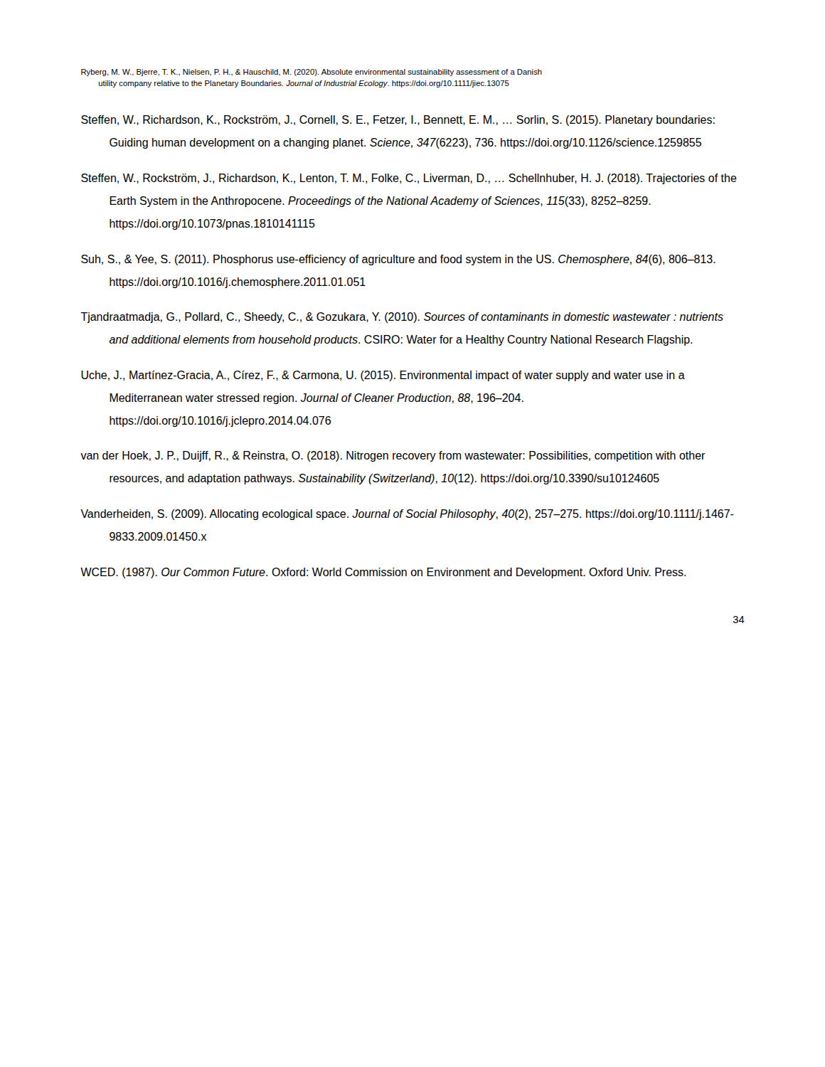Ryberg, M. W., Bjerre, T. K., Nielsen, P. H., & Hauschild, M. (2020). Absolute environmental sustainability assessment of a Danish utility company relative to the Planetary Boundaries. Journal of Industrial Ecology. https://doi.org/10.1111/jiec.13075
Steffen, W., Richardson, K., Rockström, J., Cornell, S. E., Fetzer, I., Bennett, E. M., … Sorlin, S. (2015). Planetary boundaries: Guiding human development on a changing planet. Science, 347(6223), 736. https://doi.org/10.1126/science.1259855
Steffen, W., Rockström, J., Richardson, K., Lenton, T. M., Folke, C., Liverman, D., … Schellnhuber, H. J. (2018). Trajectories of the Earth System in the Anthropocene. Proceedings of the National Academy of Sciences, 115(33), 8252–8259. https://doi.org/10.1073/pnas.1810141115
Suh, S., & Yee, S. (2011). Phosphorus use-efficiency of agriculture and food system in the US. Chemosphere, 84(6), 806–813. https://doi.org/10.1016/j.chemosphere.2011.01.051
Tjandraatmadja, G., Pollard, C., Sheedy, C., & Gozukara, Y. (2010). Sources of contaminants in domestic wastewater : nutrients and additional elements from household products. CSIRO: Water for a Healthy Country National Research Flagship.
Uche, J., Martínez-Gracia, A., Círez, F., & Carmona, U. (2015). Environmental impact of water supply and water use in a Mediterranean water stressed region. Journal of Cleaner Production, 88, 196–204. https://doi.org/10.1016/j.jclepro.2014.04.076
van der Hoek, J. P., Duijff, R., & Reinstra, O. (2018). Nitrogen recovery from wastewater: Possibilities, competition with other resources, and adaptation pathways. Sustainability (Switzerland), 10(12). https://doi.org/10.3390/su10124605
Vanderheiden, S. (2009). Allocating ecological space. Journal of Social Philosophy, 40(2), 257–275. https://doi.org/10.1111/j.1467-9833.2009.01450.x
WCED. (1987). Our Common Future. Oxford: World Commission on Environment and Development. Oxford Univ. Press.
34